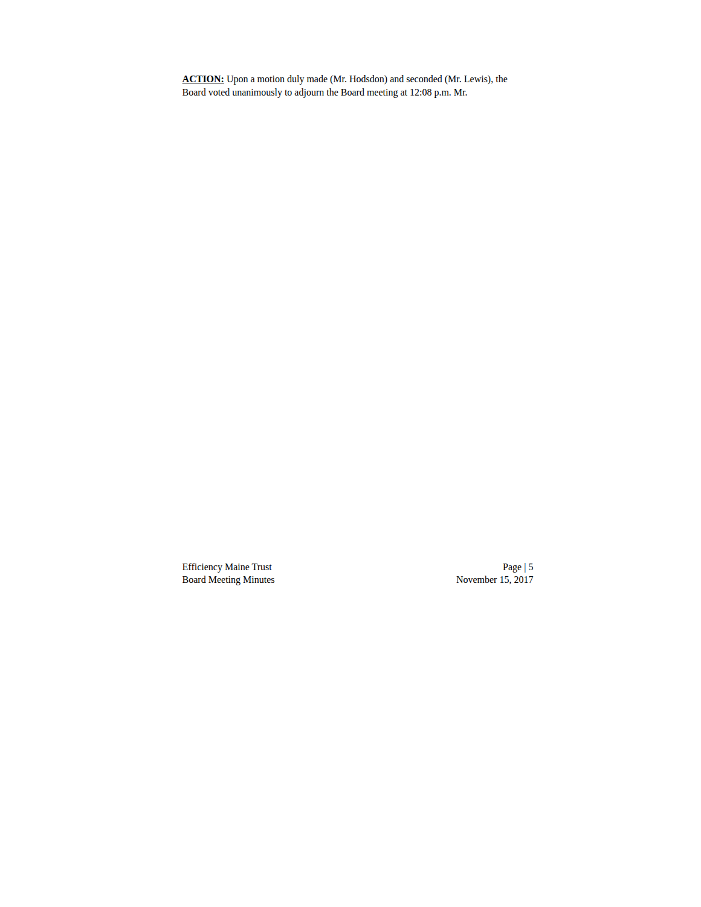ACTION: Upon a motion duly made (Mr. Hodsdon) and seconded (Mr. Lewis), the Board voted unanimously to adjourn the Board meeting at 12:08 p.m. Mr.
| Efficiency Maine Trust | Page / 5 |
| Board Meeting Minutes | November 15, 2017 |